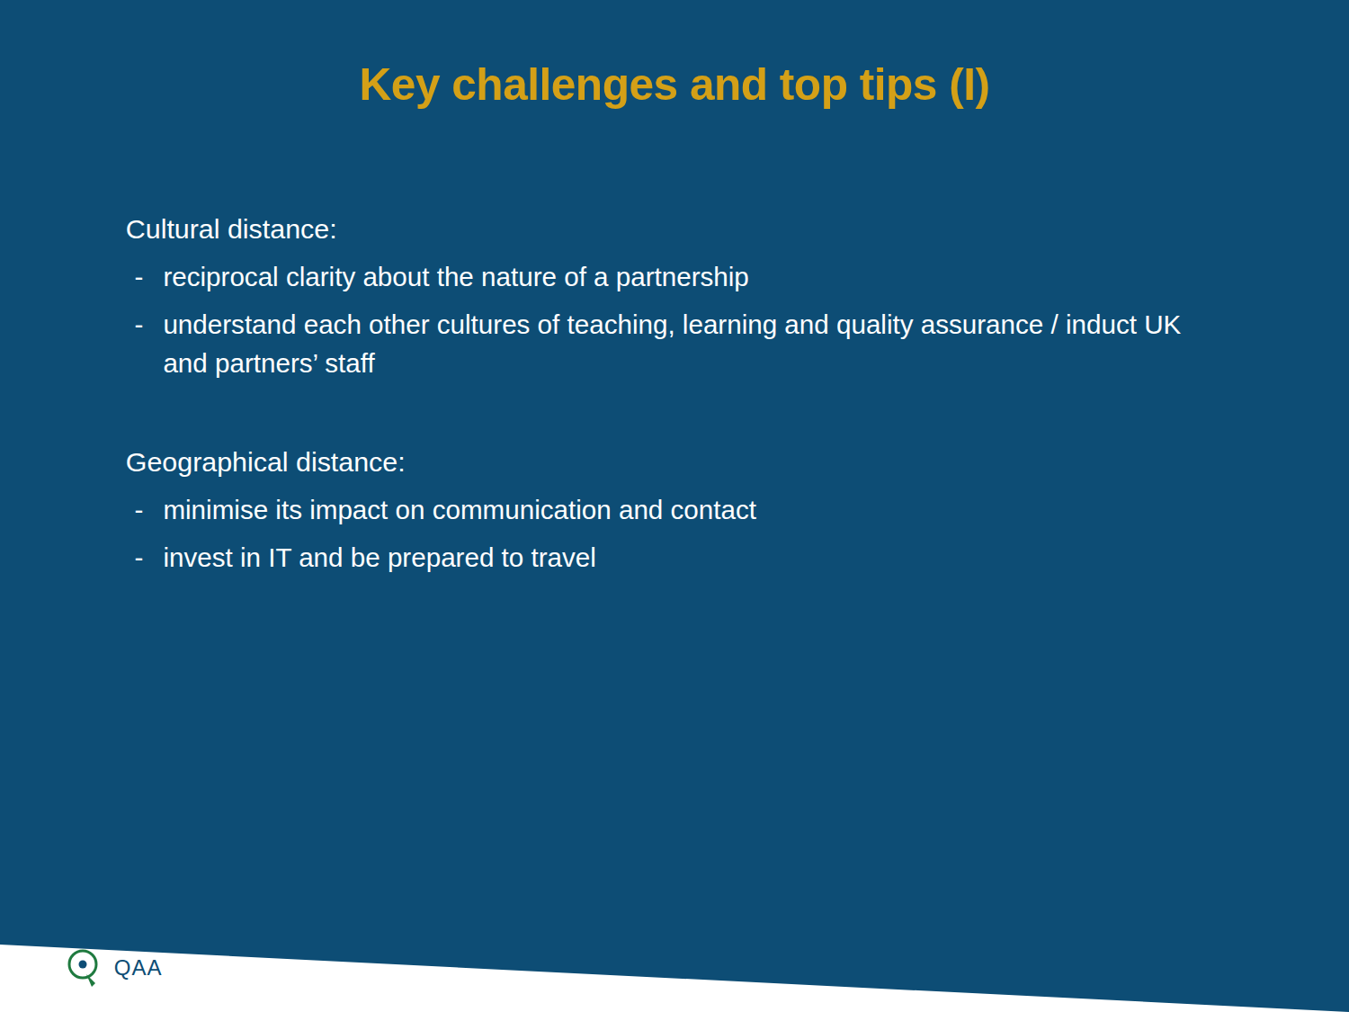Key challenges and top tips (I)
Cultural distance:
reciprocal clarity about the nature of a partnership
understand each other cultures of teaching, learning and quality assurance / induct UK and partners’ staff
Geographical distance:
minimise its impact on communication and contact
invest in IT and be prepared to travel
QAA